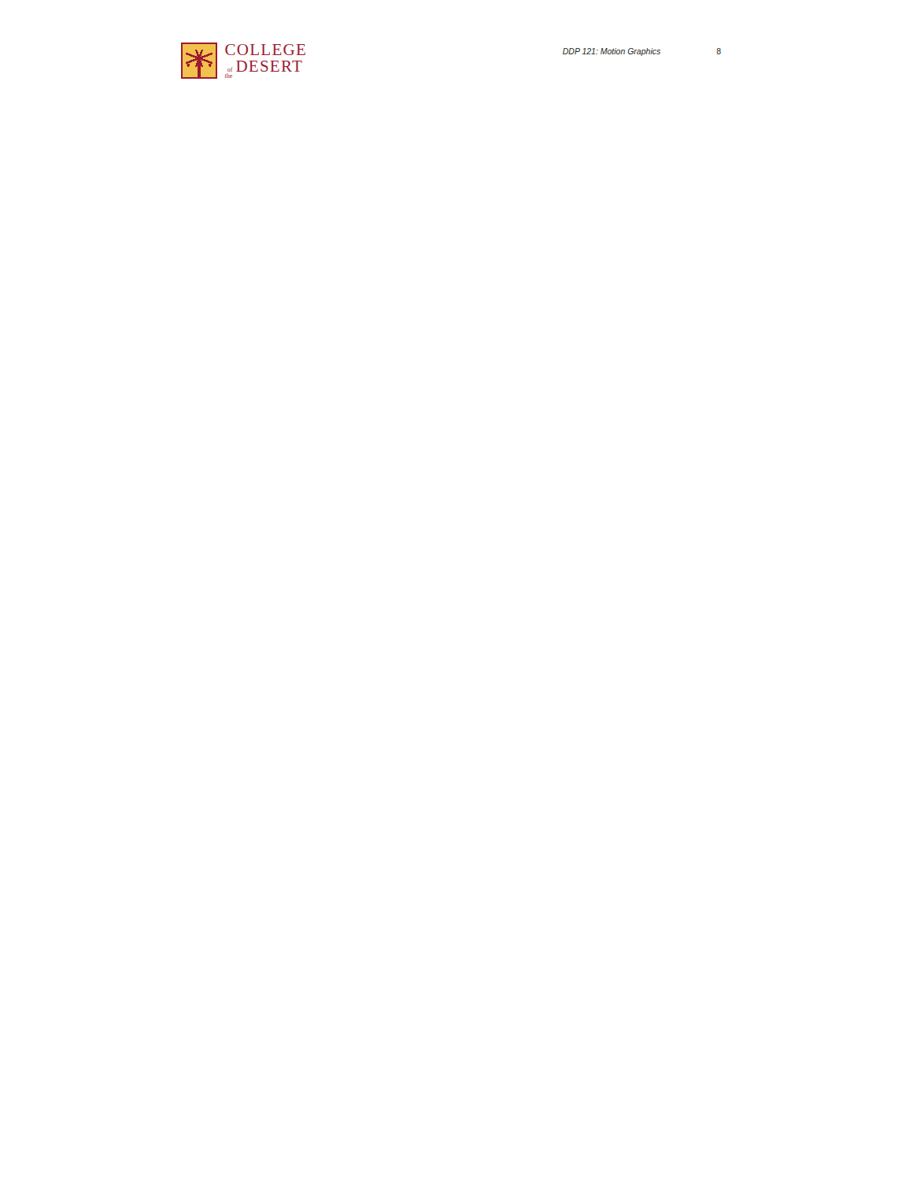COLLEGE
of
the DESERT
DDP 121: Motion Graphics
8